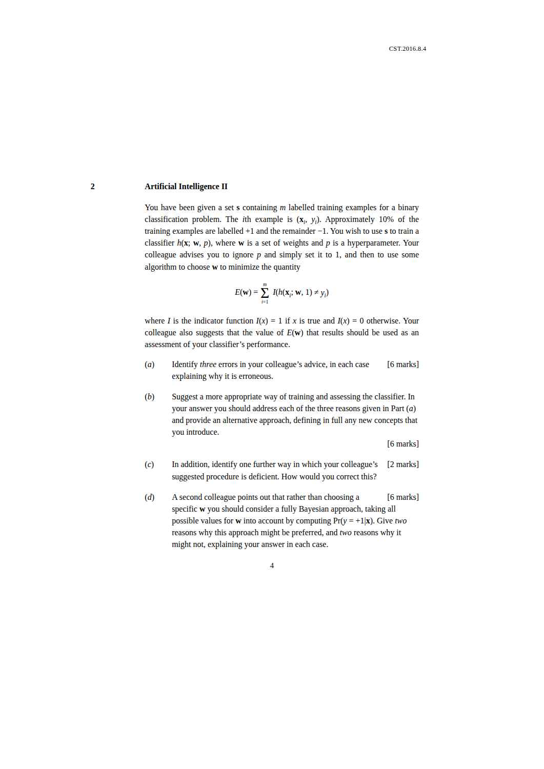CST.2016.8.4
2 Artificial Intelligence II
You have been given a set s containing m labelled training examples for a binary classification problem. The ith example is (xi, yi). Approximately 10% of the training examples are labelled +1 and the remainder −1. You wish to use s to train a classifier h(x; w, p), where w is a set of weights and p is a hyperparameter. Your colleague advises you to ignore p and simply set it to 1, and then to use some algorithm to choose w to minimize the quantity
E(w) = m Σ i=1 I(h(xi; w, 1) ≠ yi)
where I is the indicator function I(x) = 1 if x is true and I(x) = 0 otherwise. Your colleague also suggests that the value of E(w) that results should be used as an assessment of your classifier’s performance.
(a) [6 marks] Identify three errors in your colleague’s advice, in each case explaining why it is erroneous.
(b) Suggest a more appropriate way of training and assessing the classifier. In your answer you should address each of the three reasons given in Part (a) and provide an alternative approach, defining in full any new concepts that you introduce.
[6 marks]
(c) [2 marks] In addition, identify one further way in which your colleague’s suggested procedure is deficient. How would you correct this?
(d) [6 marks] A second colleague points out that rather than choosing a specific w you should consider a fully Bayesian approach, taking all possible values for w into account by computing Pr(y = +1|x). Give two reasons why this approach might be preferred, and two reasons why it might not, explaining your answer in each case.
4